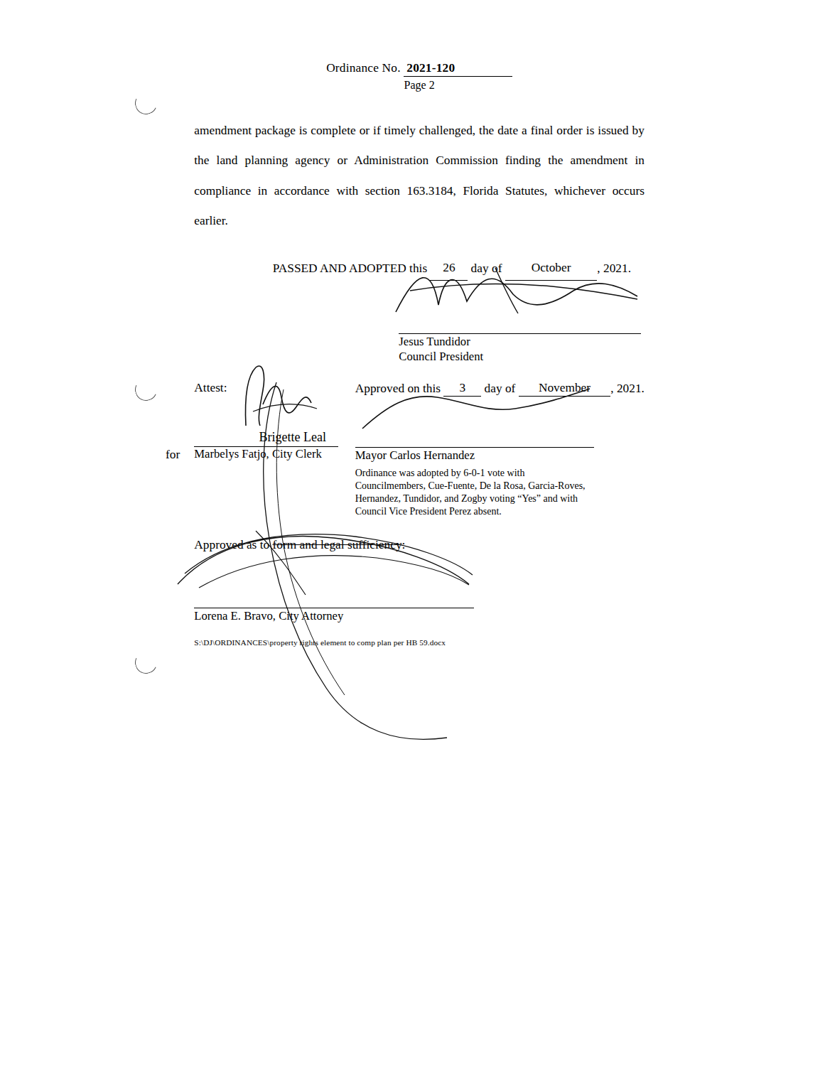Ordinance No. 2021-120
Page 2
amendment package is complete or if timely challenged, the date a final order is issued by the land planning agency or Administration Commission finding the amendment in compliance in accordance with section 163.3184, Florida Statutes, whichever occurs earlier.
PASSED AND ADOPTED this 26 day of October, 2021.
Jesus Tundidor
Council President
Attest:
Brigette Leal
for Marbelys Fatjo, City Clerk
Approved on this 3 day of November, 2021.
Mayor Carlos Hernandez
Ordinance was adopted by 6-0-1 vote with Councilmembers, Cue-Fuente, De la Rosa, Garcia-Roves, Hernandez, Tundidor, and Zogby voting “Yes” and with Council Vice President Perez absent.
Approved as to form and legal sufficiency:
Lorena E. Bravo, City Attorney
S:\DJ\ORDINANCES\property rights element to comp plan per HB 59.docx